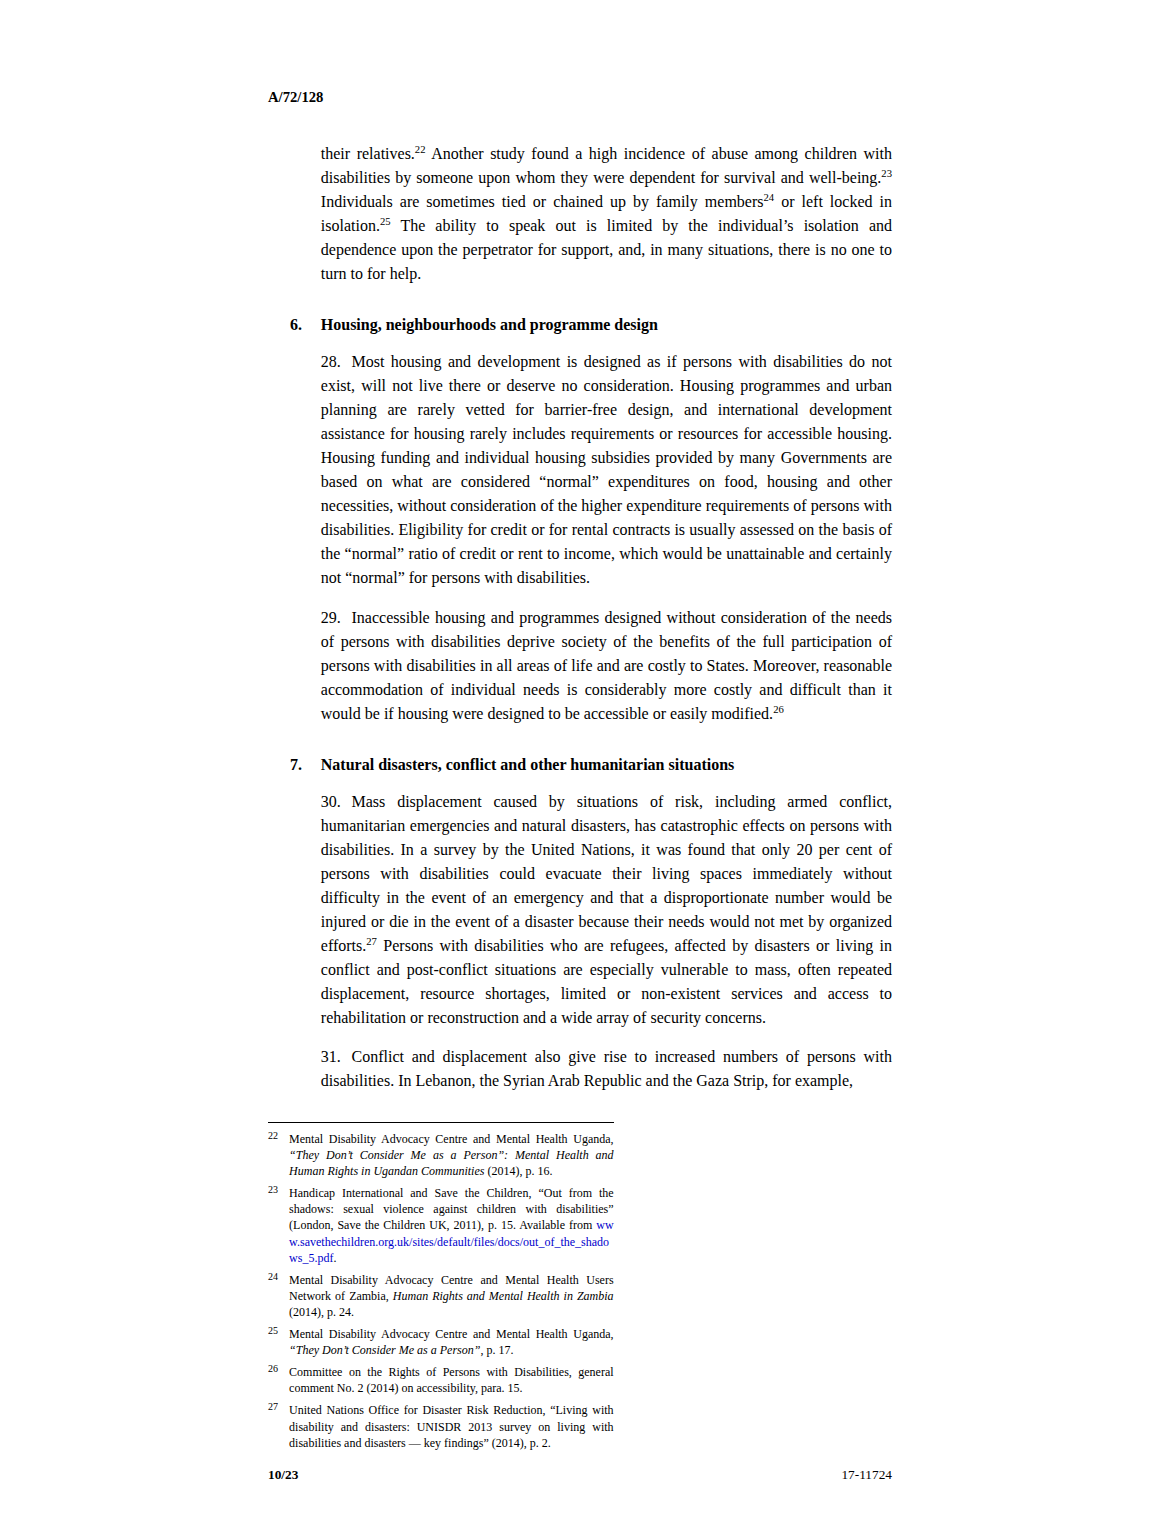A/72/128
their relatives.22 Another study found a high incidence of abuse among children with disabilities by someone upon whom they were dependent for survival and well-being.23 Individuals are sometimes tied or chained up by family members24 or left locked in isolation.25 The ability to speak out is limited by the individual’s isolation and dependence upon the perpetrator for support, and, in many situations, there is no one to turn to for help.
6. Housing, neighbourhoods and programme design
28. Most housing and development is designed as if persons with disabilities do not exist, will not live there or deserve no consideration. Housing programmes and urban planning are rarely vetted for barrier-free design, and international development assistance for housing rarely includes requirements or resources for accessible housing. Housing funding and individual housing subsidies provided by many Governments are based on what are considered “normal” expenditures on food, housing and other necessities, without consideration of the higher expenditure requirements of persons with disabilities. Eligibility for credit or for rental contracts is usually assessed on the basis of the “normal” ratio of credit or rent to income, which would be unattainable and certainly not “normal” for persons with disabilities.
29. Inaccessible housing and programmes designed without consideration of the needs of persons with disabilities deprive society of the benefits of the full participation of persons with disabilities in all areas of life and are costly to States. Moreover, reasonable accommodation of individual needs is considerably more costly and difficult than it would be if housing were designed to be accessible or easily modified.26
7. Natural disasters, conflict and other humanitarian situations
30. Mass displacement caused by situations of risk, including armed conflict, humanitarian emergencies and natural disasters, has catastrophic effects on persons with disabilities. In a survey by the United Nations, it was found that only 20 per cent of persons with disabilities could evacuate their living spaces immediately without difficulty in the event of an emergency and that a disproportionate number would be injured or die in the event of a disaster because their needs would not met by organized efforts.27 Persons with disabilities who are refugees, affected by disasters or living in conflict and post-conflict situations are especially vulnerable to mass, often repeated displacement, resource shortages, limited or non-existent services and access to rehabilitation or reconstruction and a wide array of security concerns.
31. Conflict and displacement also give rise to increased numbers of persons with disabilities. In Lebanon, the Syrian Arab Republic and the Gaza Strip, for example,
22 Mental Disability Advocacy Centre and Mental Health Uganda, “They Don’t Consider Me as a Person”: Mental Health and Human Rights in Ugandan Communities (2014), p. 16.
23 Handicap International and Save the Children, “Out from the shadows: sexual violence against children with disabilities” (London, Save the Children UK, 2011), p. 15. Available from www.savethechildren.org.uk/sites/default/files/docs/out_of_the_shadows_5.pdf.
24 Mental Disability Advocacy Centre and Mental Health Users Network of Zambia, Human Rights and Mental Health in Zambia (2014), p. 24.
25 Mental Disability Advocacy Centre and Mental Health Uganda, “They Don’t Consider Me as a Person”, p. 17.
26 Committee on the Rights of Persons with Disabilities, general comment No. 2 (2014) on accessibility, para. 15.
27 United Nations Office for Disaster Risk Reduction, “Living with disability and disasters: UNISDR 2013 survey on living with disabilities and disasters — key findings” (2014), p. 2.
10/23 17-11724